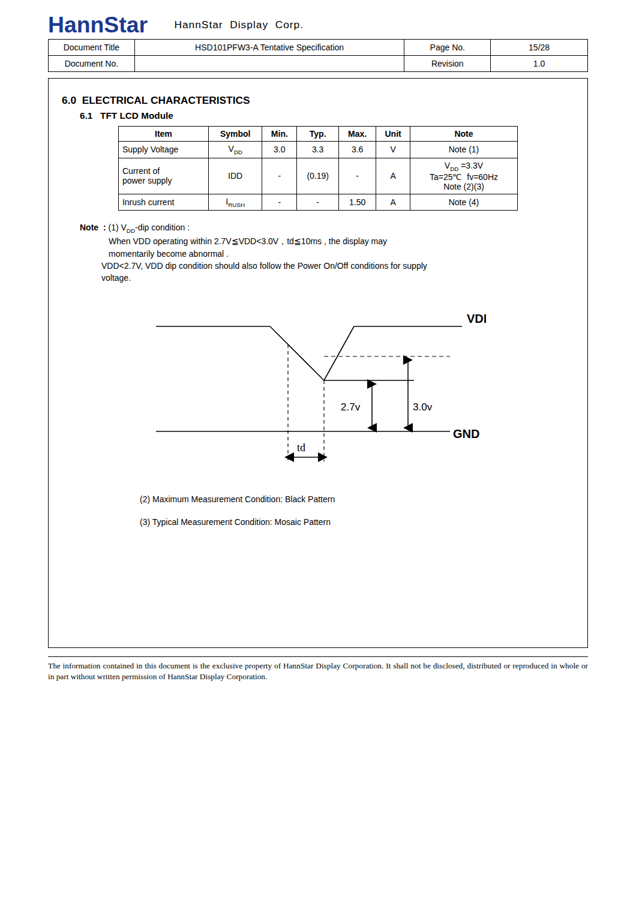HannStar HannStar Display Corp.
| Document Title | HSD101PFW3-A Tentative Specification | Page No. | 15/28 |
| Document No. | | Revision | 1.0 |
6.0 ELECTRICAL CHARACTERISTICS
6.1 TFT LCD Module
| Item | Symbol | Min. | Typ. | Max. | Unit | Note |
| --- | --- | --- | --- | --- | --- | --- |
| Supply Voltage | V DD | 3.0 | 3.3 | 3.6 | V | Note (1) |
| Current of power supply | IDD | - | (0.19) | - | A | V DD =3.3V Ta=25℃ fv=60Hz Note (2)(3) |
| Inrush current | I RUSH | - | - | 1.50 | A | Note (4) |
Note : (1) VDD-dip condition :
When VDD operating within 2.7V≦VDD<3.0V，td≦10ms , the display may
momentarily become abnormal .
VDD<2.7V, VDD dip condition should also follow the Power On/Off conditions for supply
voltage.
VDD GND 2.7v 3.0v td
(2) Maximum Measurement Condition: Black Pattern
(3) Typical Measurement Condition: Mosaic Pattern
The information contained in this document is the exclusive property of HannStar Display Corporation. It shall not be disclosed, distributed or reproduced in whole or in part without written permission of HannStar Display Corporation.